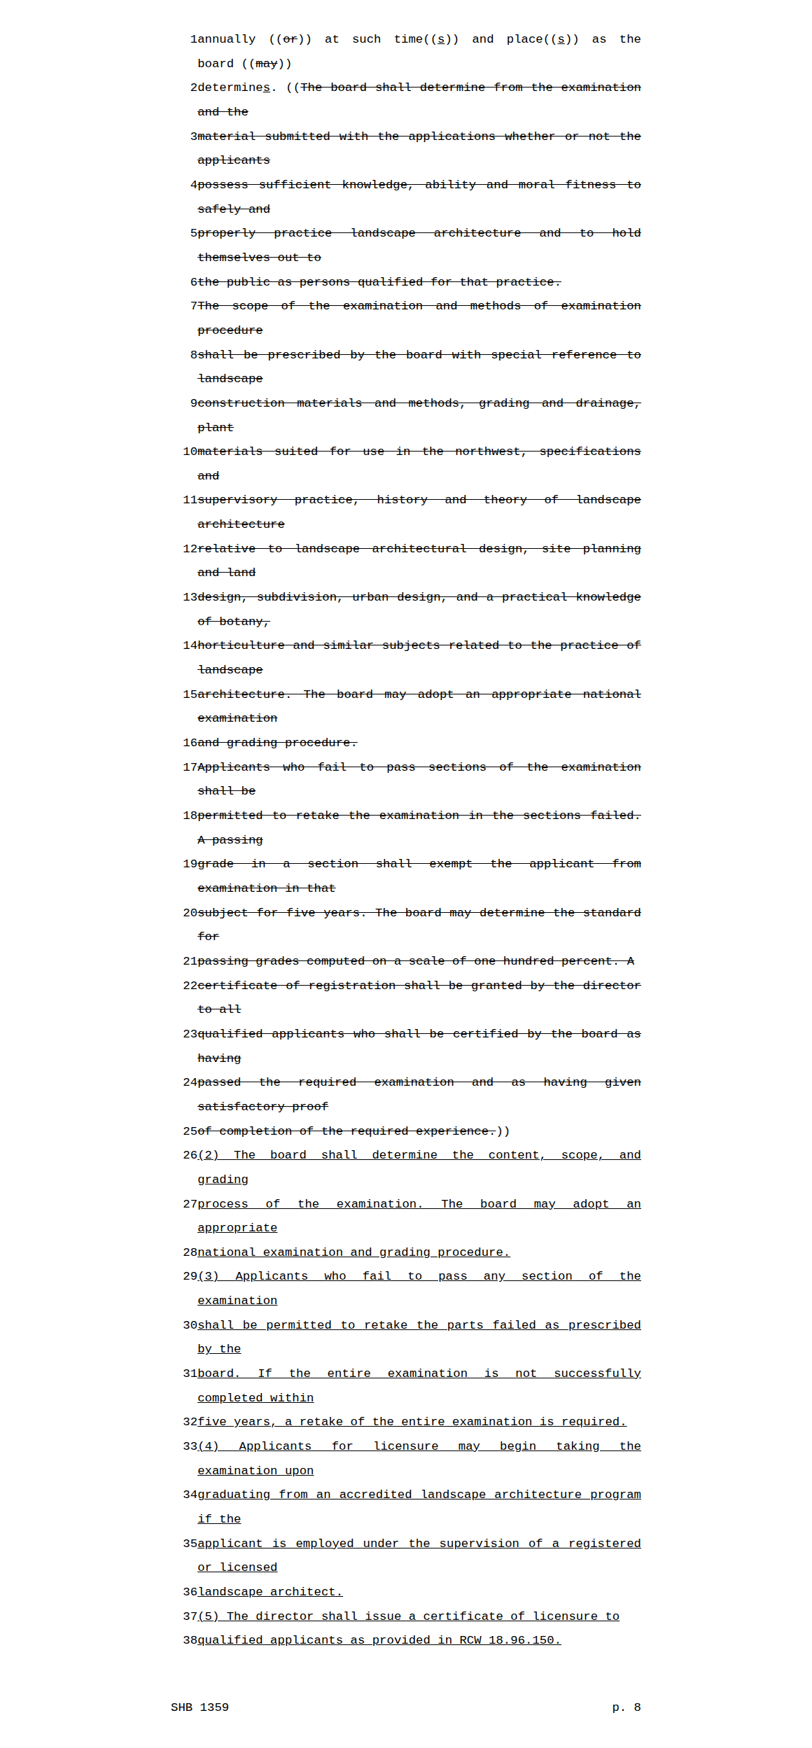| 1 | annually (( or )) at such time(( s )) and place(( s )) as the board (( may )) |
| 2 | determine s . (( The board shall determine from the examination and the |
| 3 | material submitted with the applications whether or not the applicants |
| 4 | possess sufficient knowledge, ability and moral fitness to safely and |
| 5 | properly practice landscape architecture and to hold themselves out to |
| 6 | the public as persons qualified for that practice. |
| 7 | The scope of the examination and methods of examination procedure |
| 8 | shall be prescribed by the board with special reference to landscape |
| 9 | construction materials and methods, grading and drainage, plant |
| 10 | materials suited for use in the northwest, specifications and |
| 11 | supervisory practice, history and theory of landscape architecture |
| 12 | relative to landscape architectural design, site planning and land |
| 13 | design, subdivision, urban design, and a practical knowledge of botany, |
| 14 | horticulture and similar subjects related to the practice of landscape |
| 15 | architecture. The board may adopt an appropriate national examination |
| 16 | and grading procedure. |
| 17 | Applicants who fail to pass sections of the examination shall be |
| 18 | permitted to retake the examination in the sections failed. A passing |
| 19 | grade in a section shall exempt the applicant from examination in that |
| 20 | subject for five years. The board may determine the standard for |
| 21 | passing grades computed on a scale of one hundred percent. A |
| 22 | certificate of registration shall be granted by the director to all |
| 23 | qualified applicants who shall be certified by the board as having |
| 24 | passed the required examination and as having given satisfactory proof |
| 25 | of completion of the required experience. )) |
| 26 | (2) The board shall determine the content, scope, and grading |
| 27 | process of the examination. The board may adopt an appropriate |
| 28 | national examination and grading procedure. |
| 29 | (3) Applicants who fail to pass any section of the examination |
| 30 | shall be permitted to retake the parts failed as prescribed by the |
| 31 | board. If the entire examination is not successfully completed within |
| 32 | five years, a retake of the entire examination is required. |
| 33 | (4) Applicants for licensure may begin taking the examination upon |
| 34 | graduating from an accredited landscape architecture program if the |
| 35 | applicant is employed under the supervision of a registered or licensed |
| 36 | landscape architect. |
| 37 | (5) The director shall issue a certificate of licensure to |
| 38 | qualified applicants as provided in RCW 18.96.150. |
SHB 1359
p. 8